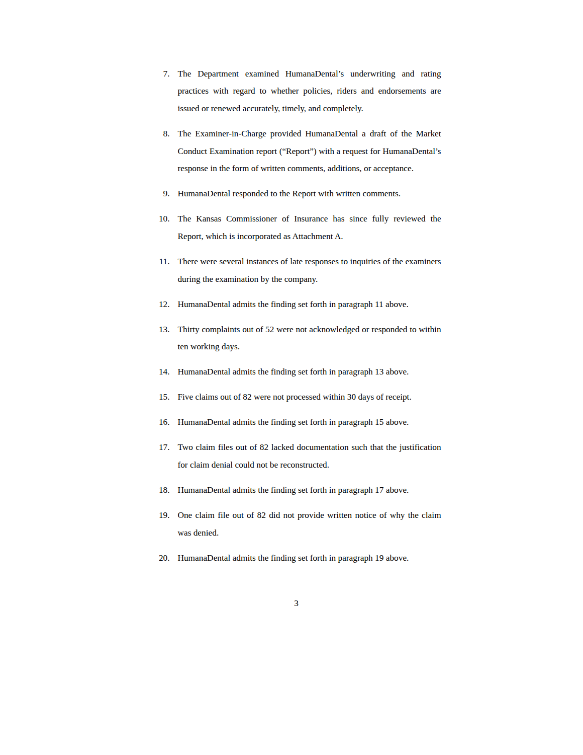The Department examined HumanaDental’s underwriting and rating practices with regard to whether policies, riders and endorsements are issued or renewed accurately, timely, and completely.
The Examiner-in-Charge provided HumanaDental a draft of the Market Conduct Examination report (“Report”) with a request for HumanaDental’s response in the form of written comments, additions, or acceptance.
HumanaDental responded to the Report with written comments.
The Kansas Commissioner of Insurance has since fully reviewed the Report, which is incorporated as Attachment A.
There were several instances of late responses to inquiries of the examiners during the examination by the company.
HumanaDental admits the finding set forth in paragraph 11 above.
Thirty complaints out of 52 were not acknowledged or responded to within ten working days.
HumanaDental admits the finding set forth in paragraph 13 above.
Five claims out of 82 were not processed within 30 days of receipt.
HumanaDental admits the finding set forth in paragraph 15 above.
Two claim files out of 82 lacked documentation such that the justification for claim denial could not be reconstructed.
HumanaDental admits the finding set forth in paragraph 17 above.
One claim file out of 82 did not provide written notice of why the claim was denied.
HumanaDental admits the finding set forth in paragraph 19 above.
3